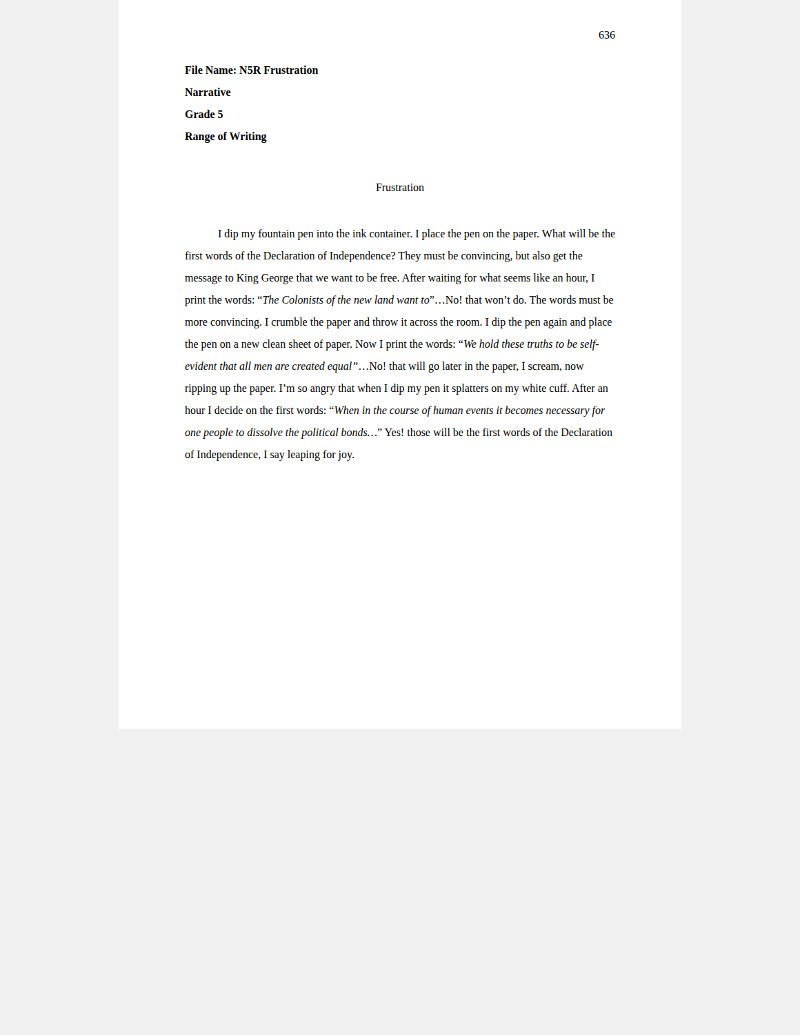636
File Name: N5R Frustration
Narrative
Grade 5
Range of Writing
Frustration
I dip my fountain pen into the ink container. I place the pen on the paper. What will be the first words of the Declaration of Independence? They must be convincing, but also get the message to King George that we want to be free. After waiting for what seems like an hour, I print the words: “The Colonists of the new land want to”…No! that won’t do. The words must be more convincing. I crumble the paper and throw it across the room. I dip the pen again and place the pen on a new clean sheet of paper. Now I print the words: “We hold these truths to be self-evident that all men are created equal”…No! that will go later in the paper, I scream, now ripping up the paper. I’m so angry that when I dip my pen it splatters on my white cuff. After an hour I decide on the first words: “When in the course of human events it becomes necessary for one people to dissolve the political bonds…” Yes! those will be the first words of the Declaration of Independence, I say leaping for joy.